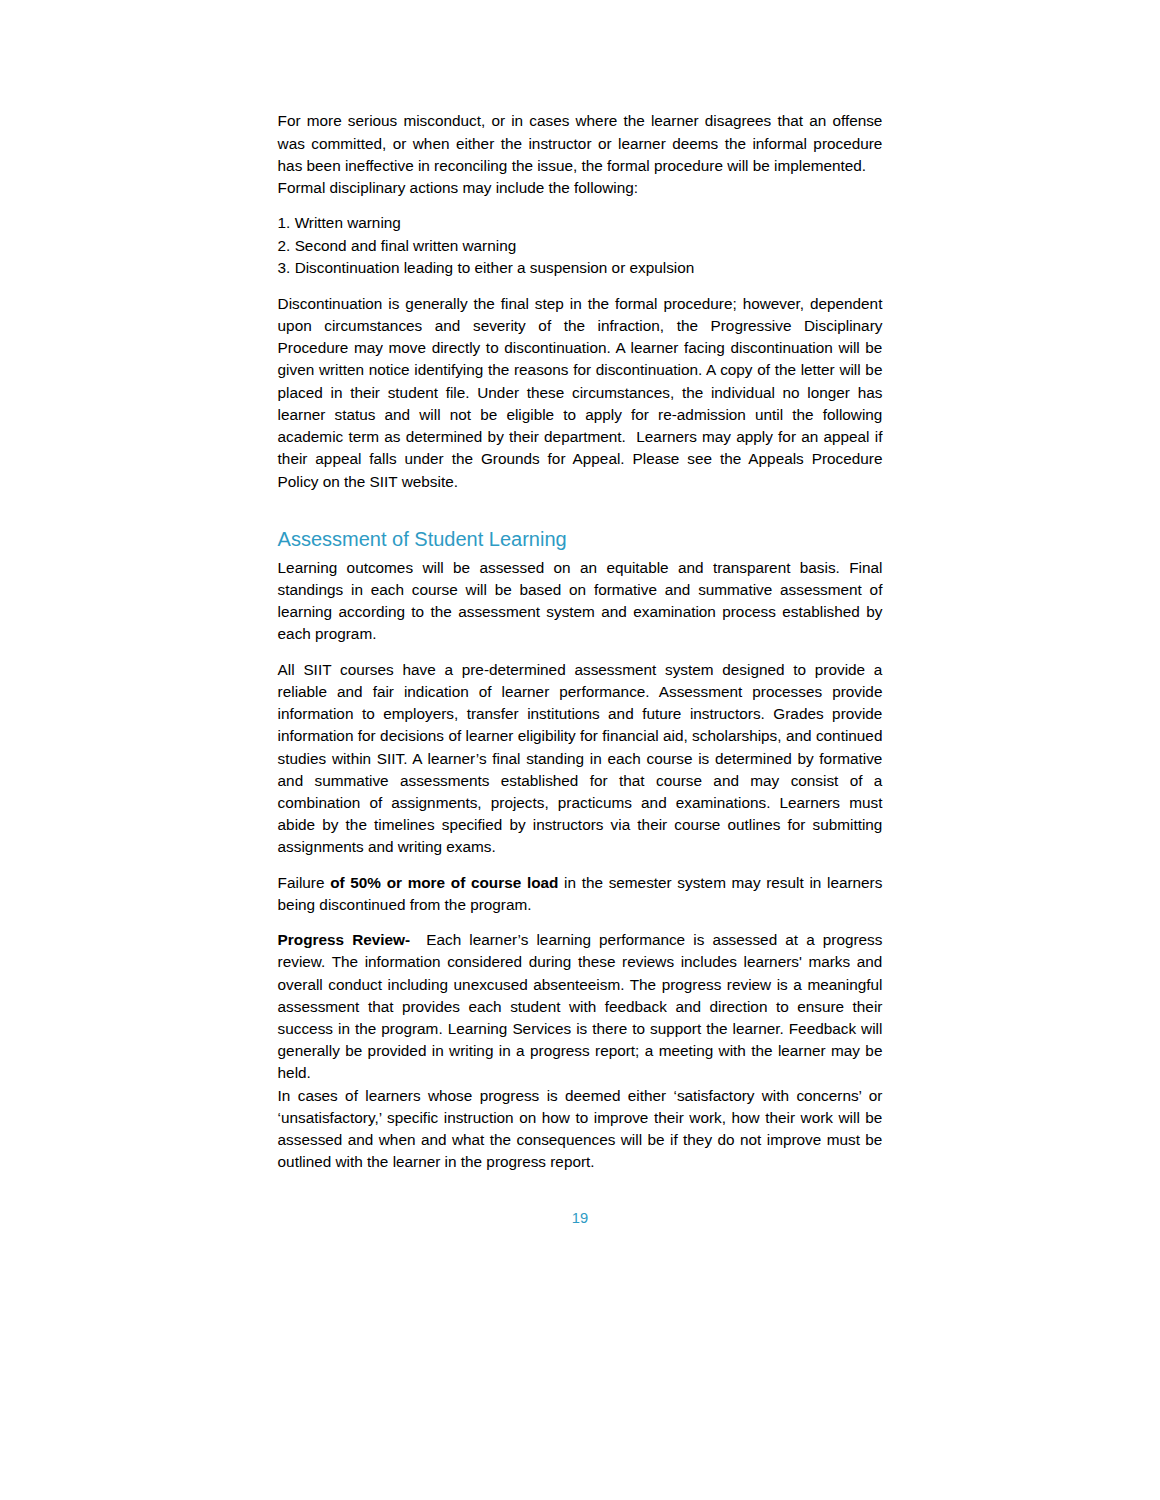For more serious misconduct, or in cases where the learner disagrees that an offense was committed, or when either the instructor or learner deems the informal procedure has been ineffective in reconciling the issue, the formal procedure will be implemented.
Formal disciplinary actions may include the following:
1. Written warning
2. Second and final written warning
3. Discontinuation leading to either a suspension or expulsion
Discontinuation is generally the final step in the formal procedure; however, dependent upon circumstances and severity of the infraction, the Progressive Disciplinary Procedure may move directly to discontinuation. A learner facing discontinuation will be given written notice identifying the reasons for discontinuation. A copy of the letter will be placed in their student file. Under these circumstances, the individual no longer has learner status and will not be eligible to apply for re-admission until the following academic term as determined by their department. Learners may apply for an appeal if their appeal falls under the Grounds for Appeal. Please see the Appeals Procedure Policy on the SIIT website.
Assessment of Student Learning
Learning outcomes will be assessed on an equitable and transparent basis. Final standings in each course will be based on formative and summative assessment of learning according to the assessment system and examination process established by each program.
All SIIT courses have a pre-determined assessment system designed to provide a reliable and fair indication of learner performance. Assessment processes provide information to employers, transfer institutions and future instructors. Grades provide information for decisions of learner eligibility for financial aid, scholarships, and continued studies within SIIT. A learner’s final standing in each course is determined by formative and summative assessments established for that course and may consist of a combination of assignments, projects, practicums and examinations. Learners must abide by the timelines specified by instructors via their course outlines for submitting assignments and writing exams.
Failure of 50% or more of course load in the semester system may result in learners being discontinued from the program.
Progress Review- Each learner’s learning performance is assessed at a progress review. The information considered during these reviews includes learners' marks and overall conduct including unexcused absenteeism. The progress review is a meaningful assessment that provides each student with feedback and direction to ensure their success in the program. Learning Services is there to support the learner. Feedback will generally be provided in writing in a progress report; a meeting with the learner may be held.
In cases of learners whose progress is deemed either ‘satisfactory with concerns’ or ‘unsatisfactory,’ specific instruction on how to improve their work, how their work will be assessed and when and what the consequences will be if they do not improve must be outlined with the learner in the progress report.
19